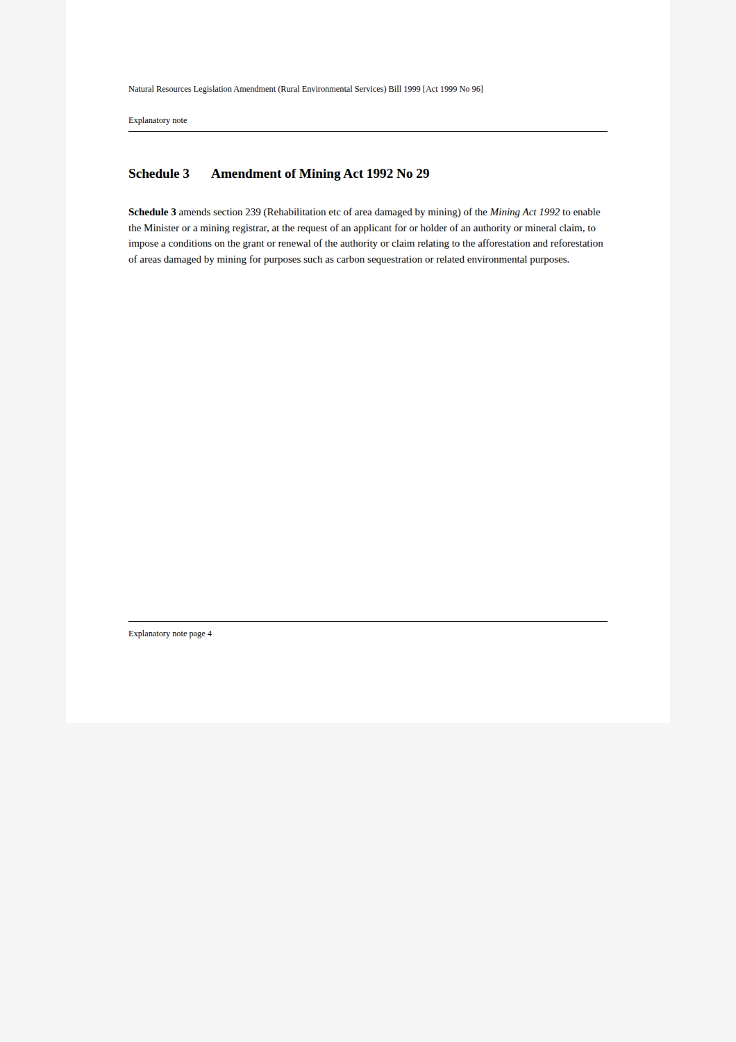Natural Resources Legislation Amendment (Rural Environmental Services) Bill 1999 [Act 1999 No 96]
Explanatory note
Schedule 3 Amendment of Mining Act 1992 No 29
Schedule 3 amends section 239 (Rehabilitation etc of area damaged by mining) of the Mining Act 1992 to enable the Minister or a mining registrar, at the request of an applicant for or holder of an authority or mineral claim, to impose a conditions on the grant or renewal of the authority or claim relating to the afforestation and reforestation of areas damaged by mining for purposes such as carbon sequestration or related environmental purposes.
Explanatory note page 4